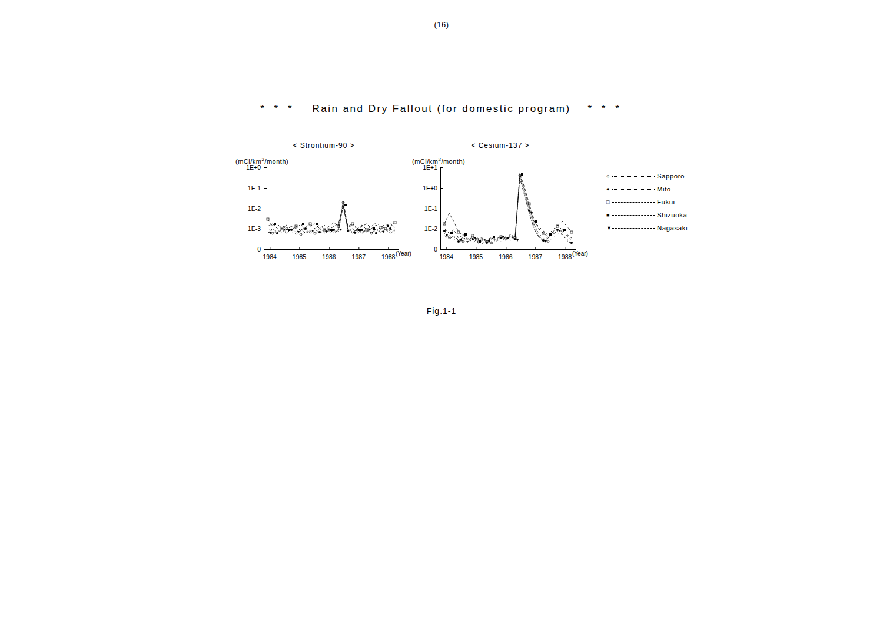(16)
* * * Rain and Dry Fallout (for domestic program) * * *
< Strontium-90 >
(mCi/km2/month)
1E+0
1E-1
1E-2
1E-3
0
1984
1985
1986
1987
1988
(Year)
< Cesium-137 >
(mCi/km2/month)
1E+1
1E+0
1E-1
1E-2
0
1984
1985
1986
1987
1988
(Year)
○ Sapporo
● Mito
□ Fukui
■ Shizuoka
▼ Nagasaki
Fig.1-1